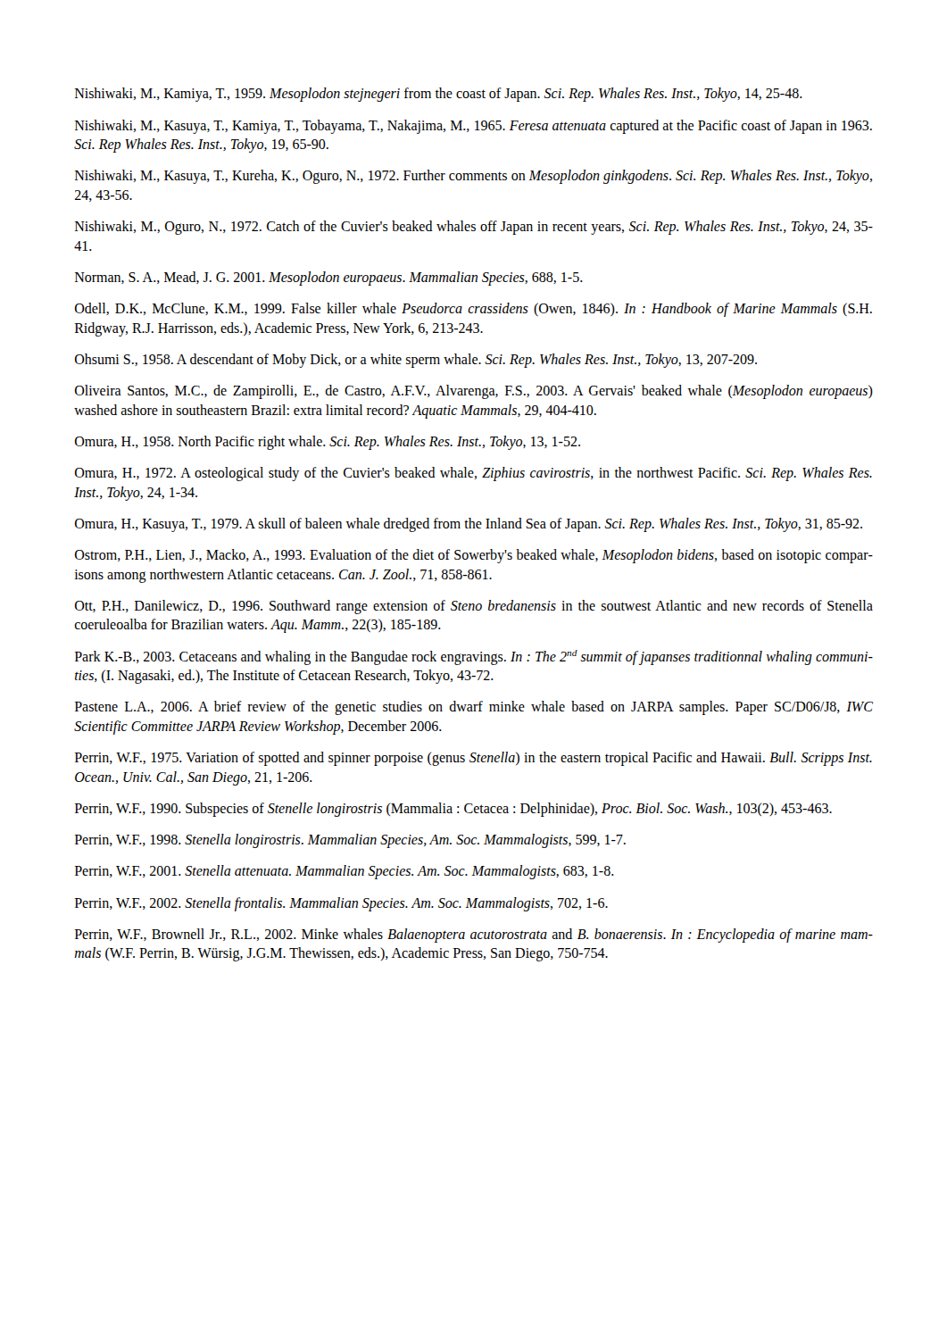Nishiwaki, M., Kamiya, T., 1959. Mesoplodon stejnegeri from the coast of Japan. Sci. Rep. Whales Res. Inst., Tokyo, 14, 25-48.
Nishiwaki, M., Kasuya, T., Kamiya, T., Tobayama, T., Nakajima, M., 1965. Feresa attenuata captured at the Pacific coast of Japan in 1963. Sci. Rep Whales Res. Inst., Tokyo, 19, 65-90.
Nishiwaki, M., Kasuya, T., Kureha, K., Oguro, N., 1972. Further comments on Mesoplodon ginkgodens. Sci. Rep. Whales Res. Inst., Tokyo, 24, 43-56.
Nishiwaki, M., Oguro, N., 1972. Catch of the Cuvier's beaked whales off Japan in recent years, Sci. Rep. Whales Res. Inst., Tokyo, 24, 35-41.
Norman, S. A., Mead, J. G. 2001. Mesoplodon europaeus. Mammalian Species, 688, 1-5.
Odell, D.K., McClune, K.M., 1999. False killer whale Pseudorca crassidens (Owen, 1846). In : Handbook of Marine Mammals (S.H. Ridgway, R.J. Harrisson, eds.), Academic Press, New York, 6, 213-243.
Ohsumi S., 1958. A descendant of Moby Dick, or a white sperm whale. Sci. Rep. Whales Res. Inst., Tokyo, 13, 207-209.
Oliveira Santos, M.C., de Zampirolli, E., de Castro, A.F.V., Alvarenga, F.S., 2003. A Gervais' beaked whale (Mesoplodon europaeus) washed ashore in southeastern Brazil: extra limital record? Aquatic Mammals, 29, 404-410.
Omura, H., 1958. North Pacific right whale. Sci. Rep. Whales Res. Inst., Tokyo, 13, 1-52.
Omura, H., 1972. A osteological study of the Cuvier's beaked whale, Ziphius cavirostris, in the northwest Pacific. Sci. Rep. Whales Res. Inst., Tokyo, 24, 1-34.
Omura, H., Kasuya, T., 1979. A skull of baleen whale dredged from the Inland Sea of Japan. Sci. Rep. Whales Res. Inst., Tokyo, 31, 85-92.
Ostrom, P.H., Lien, J., Macko, A., 1993. Evaluation of the diet of Sowerby's beaked whale, Mesoplodon bidens, based on isotopic comparisons among northwestern Atlantic cetaceans. Can. J. Zool., 71, 858-861.
Ott, P.H., Danilewicz, D., 1996. Southward range extension of Steno bredanensis in the soutwest Atlantic and new records of Stenella coeruleoalba for Brazilian waters. Aqu. Mamm., 22(3), 185-189.
Park K.-B., 2003. Cetaceans and whaling in the Bangudae rock engravings. In : The 2nd summit of japanses traditionnal whaling communities, (I. Nagasaki, ed.), The Institute of Cetacean Research, Tokyo, 43-72.
Pastene L.A., 2006. A brief review of the genetic studies on dwarf minke whale based on JARPA samples. Paper SC/D06/J8, IWC Scientific Committee JARPA Review Workshop, December 2006.
Perrin, W.F., 1975. Variation of spotted and spinner porpoise (genus Stenella) in the eastern tropical Pacific and Hawaii. Bull. Scripps Inst. Ocean., Univ. Cal., San Diego, 21, 1-206.
Perrin, W.F., 1990. Subspecies of Stenelle longirostris (Mammalia : Cetacea : Delphinidae), Proc. Biol. Soc. Wash., 103(2), 453-463.
Perrin, W.F., 1998. Stenella longirostris. Mammalian Species, Am. Soc. Mammalogists, 599, 1-7.
Perrin, W.F., 2001. Stenella attenuata. Mammalian Species. Am. Soc. Mammalogists, 683, 1-8.
Perrin, W.F., 2002. Stenella frontalis. Mammalian Species. Am. Soc. Mammalogists, 702, 1-6.
Perrin, W.F., Brownell Jr., R.L., 2002. Minke whales Balaenoptera acutorostrata and B. bonaerensis. In : Encyclopedia of marine mammals (W.F. Perrin, B. Würsig, J.G.M. Thewissen, eds.), Academic Press, San Diego, 750-754.